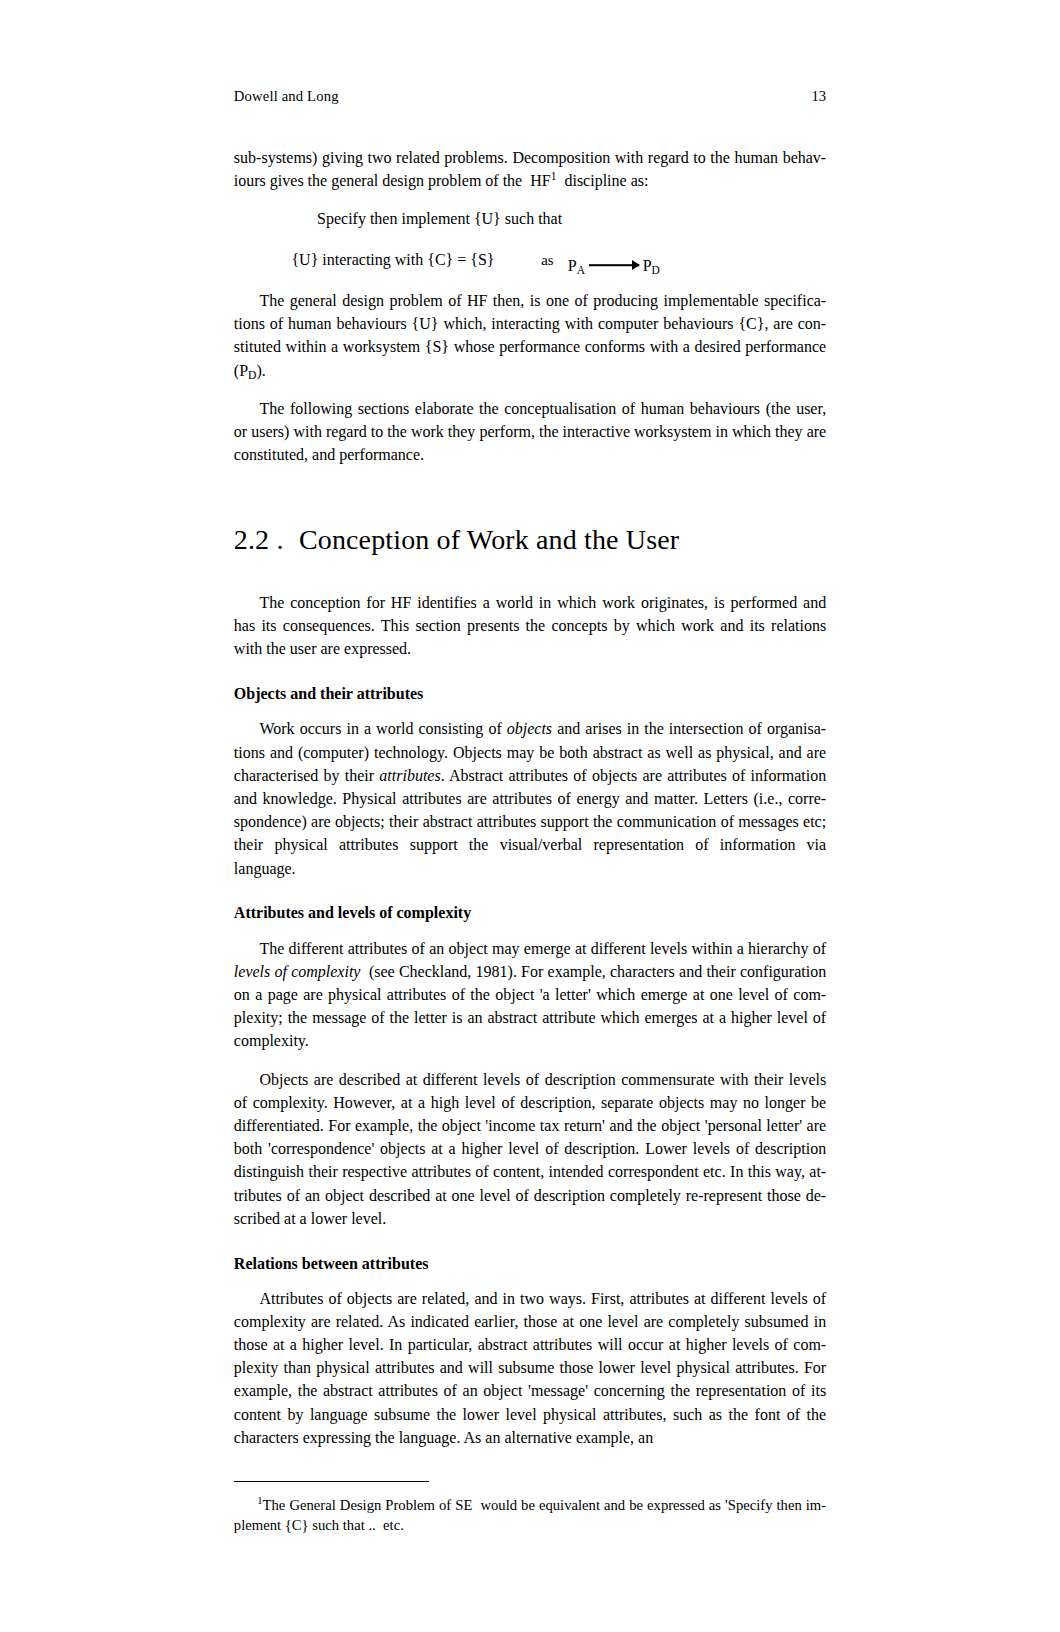Dowell and Long 13
sub-systems) giving two related problems. Decomposition with regard to the human behaviours gives the general design problem of the HF1 discipline as:
Specify then implement {U} such that
{U} interacting with {C} = {S} as PA PD
The general design problem of HF then, is one of producing implementable specifications of human behaviours {U} which, interacting with computer behaviours {C}, are constituted within a worksystem {S} whose performance conforms with a desired performance (PD).
The following sections elaborate the conceptualisation of human behaviours (the user, or users) with regard to the work they perform, the interactive worksystem in which they are constituted, and performance.
2.2 . Conception of Work and the User
The conception for HF identifies a world in which work originates, is performed and has its consequences. This section presents the concepts by which work and its relations with the user are expressed.
Objects and their attributes
Work occurs in a world consisting of objects and arises in the intersection of organisations and (computer) technology. Objects may be both abstract as well as physical, and are characterised by their attributes. Abstract attributes of objects are attributes of information and knowledge. Physical attributes are attributes of energy and matter. Letters (i.e., correspondence) are objects; their abstract attributes support the communication of messages etc; their physical attributes support the visual/verbal representation of information via language.
Attributes and levels of complexity
The different attributes of an object may emerge at different levels within a hierarchy of levels of complexity (see Checkland, 1981). For example, characters and their configuration on a page are physical attributes of the object 'a letter' which emerge at one level of complexity; the message of the letter is an abstract attribute which emerges at a higher level of complexity.
Objects are described at different levels of description commensurate with their levels of complexity. However, at a high level of description, separate objects may no longer be differentiated. For example, the object 'income tax return' and the object 'personal letter' are both 'correspondence' objects at a higher level of description. Lower levels of description distinguish their respective attributes of content, intended correspondent etc. In this way, attributes of an object described at one level of description completely re-represent those described at a lower level.
Relations between attributes
Attributes of objects are related, and in two ways. First, attributes at different levels of complexity are related. As indicated earlier, those at one level are completely subsumed in those at a higher level. In particular, abstract attributes will occur at higher levels of complexity than physical attributes and will subsume those lower level physical attributes. For example, the abstract attributes of an object 'message' concerning the representation of its content by language subsume the lower level physical attributes, such as the font of the characters expressing the language. As an alternative example, an
1The General Design Problem of SE would be equivalent and be expressed as 'Specify then implement {C} such that .. etc.